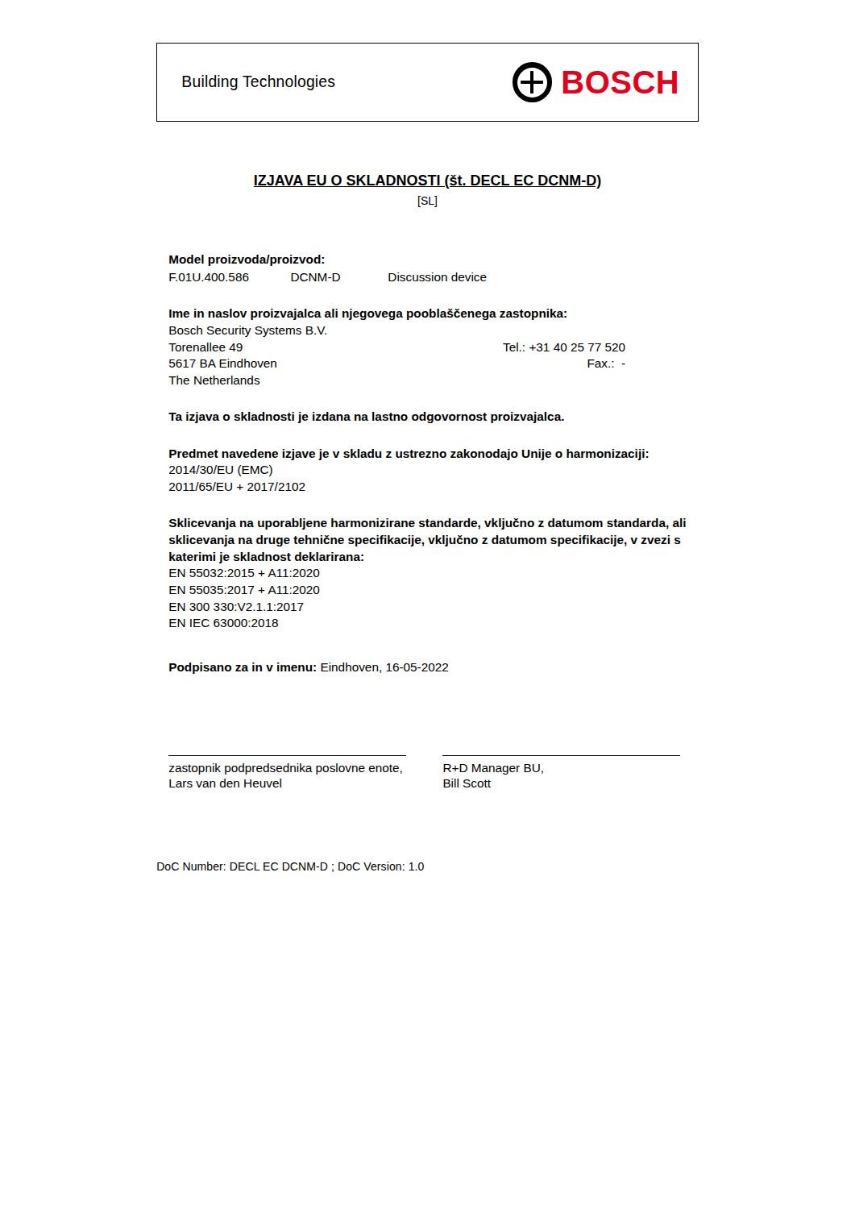Building Technologies
BOSCH
IZJAVA EU O SKLADNOSTI (št. DECL EC DCNM-D)
[SL]
Model proizvoda/proizvod:
F.01U.400.586 DCNM-D Discussion device
Ime in naslov proizvajalca ali njegovega pooblaščenega zastopnika:
Bosch Security Systems B.V.
Torenallee 49 Tel.: +31 40 25 77 520
5617 BA Eindhoven Fax.: -
The Netherlands
Ta izjava o skladnosti je izdana na lastno odgovornost proizvajalca.
Predmet navedene izjave je v skladu z ustrezno zakonodajo Unije o harmonizaciji:
2014/30/EU (EMC)
2011/65/EU + 2017/2102
Sklicevanja na uporabljene harmonizirane standarde, vključno z datumom standarda, ali sklicevanja na druge tehnične specifikacije, vključno z datumom specifikacije, v zvezi s katerimi je skladnost deklarirana:
EN 55032:2015 + A11:2020
EN 55035:2017 + A11:2020
EN 300 330:V2.1.1:2017
EN IEC 63000:2018
Podpisano za in v imenu: Eindhoven, 16-05-2022
zastopnik podpredsednika poslovne enote,
Lars van den Heuvel
R+D Manager BU,
Bill Scott
DoC Number: DECL EC DCNM-D ; DoC Version: 1.0